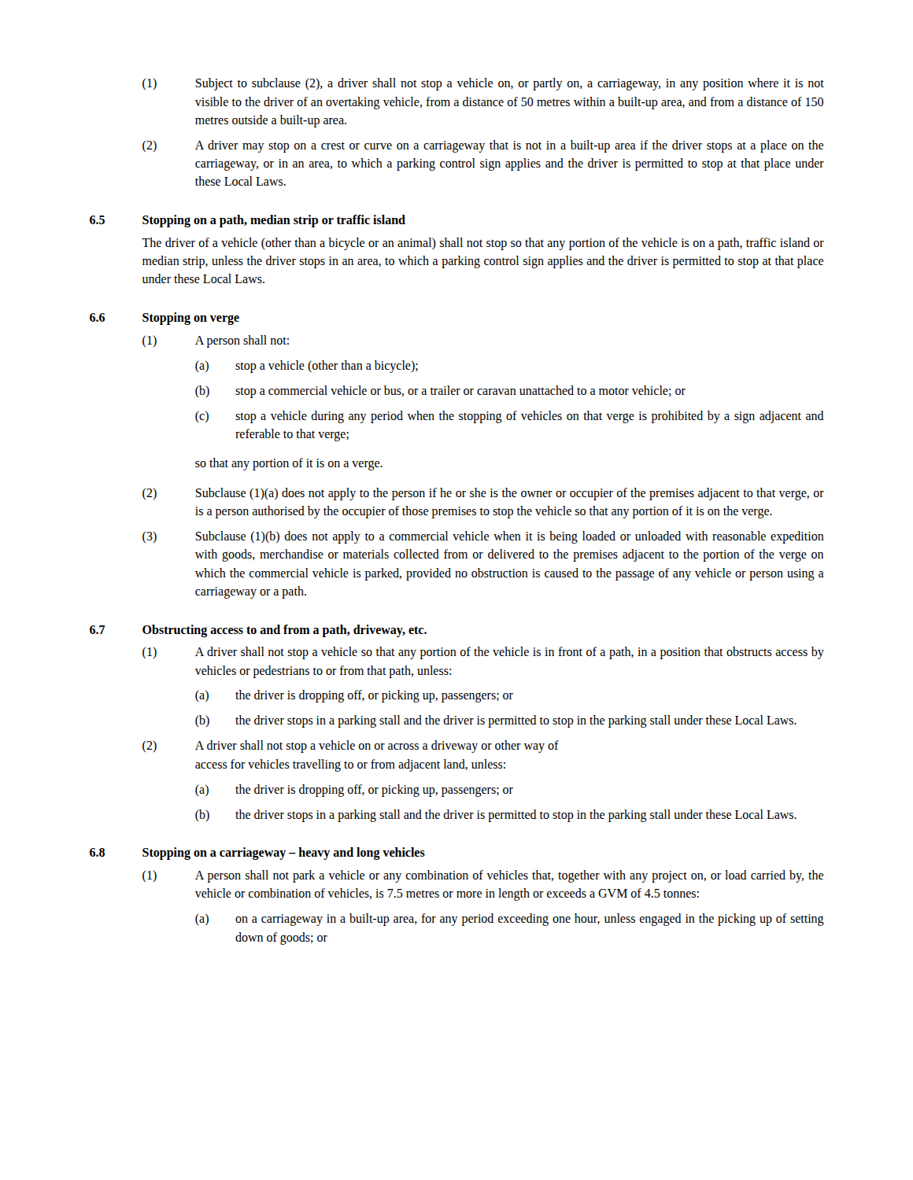(1)
Subject to subclause (2), a driver shall not stop a vehicle on, or partly on, a carriageway, in any position where it is not visible to the driver of an overtaking vehicle, from a distance of 50 metres within a built-up area, and from a distance of 150 metres outside a built-up area.
(2)
A driver may stop on a crest or curve on a carriageway that is not in a built-up area if the driver stops at a place on the carriageway, or in an area, to which a parking control sign applies and the driver is permitted to stop at that place under these Local Laws.
6.5
Stopping on a path, median strip or traffic island
The driver of a vehicle (other than a bicycle or an animal) shall not stop so that any portion of the vehicle is on a path, traffic island or median strip, unless the driver stops in an area, to which a parking control sign applies and the driver is permitted to stop at that place under these Local Laws.
6.6
Stopping on verge
(1)
A person shall not:
(a)
stop a vehicle (other than a bicycle);
(b)
stop a commercial vehicle or bus, or a trailer or caravan unattached to a motor vehicle; or
(c)
stop a vehicle during any period when the stopping of vehicles on that verge is prohibited by a sign adjacent and referable to that verge;
so that any portion of it is on a verge.
(2)
Subclause (1)(a) does not apply to the person if he or she is the owner or occupier of the premises adjacent to that verge, or is a person authorised by the occupier of those premises to stop the vehicle so that any portion of it is on the verge.
(3)
Subclause (1)(b) does not apply to a commercial vehicle when it is being loaded or unloaded with reasonable expedition with goods, merchandise or materials collected from or delivered to the premises adjacent to the portion of the verge on which the commercial vehicle is parked, provided no obstruction is caused to the passage of any vehicle or person using a carriageway or a path.
6.7
Obstructing access to and from a path, driveway, etc.
(1)
A driver shall not stop a vehicle so that any portion of the vehicle is in front of a path, in a position that obstructs access by vehicles or pedestrians to or from that path, unless:
(a)
the driver is dropping off, or picking up, passengers; or
(b)
the driver stops in a parking stall and the driver is permitted to stop in the parking stall under these Local Laws.
(2)
A driver shall not stop a vehicle on or across a driveway or other way of
access for vehicles travelling to or from adjacent land, unless:
(a)
the driver is dropping off, or picking up, passengers; or
(b)
the driver stops in a parking stall and the driver is permitted to stop in the parking stall under these Local Laws.
6.8
Stopping on a carriageway – heavy and long vehicles
(1)
A person shall not park a vehicle or any combination of vehicles that, together with any project on, or load carried by, the vehicle or combination of vehicles, is 7.5 metres or more in length or exceeds a GVM of 4.5 tonnes:
(a)
on a carriageway in a built-up area, for any period exceeding one hour, unless engaged in the picking up of setting down of goods; or